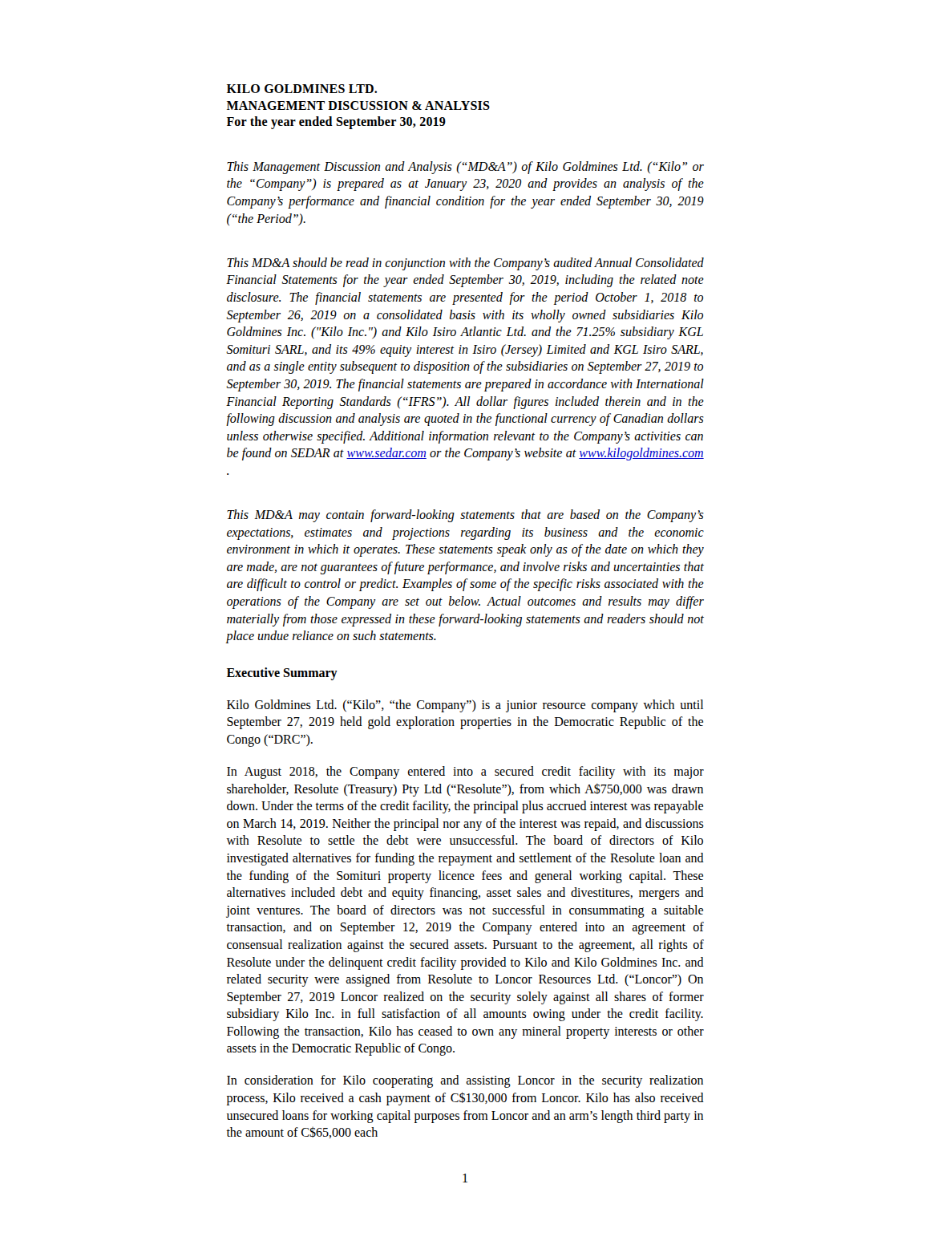KILO GOLDMINES LTD. MANAGEMENT DISCUSSION & ANALYSIS For the year ended September 30, 2019
This Management Discussion and Analysis (“MD&A”) of Kilo Goldmines Ltd. (“Kilo” or the “Company”) is prepared as at January 23, 2020 and provides an analysis of the Company’s performance and financial condition for the year ended September 30, 2019 (“the Period”).
This MD&A should be read in conjunction with the Company’s audited Annual Consolidated Financial Statements for the year ended September 30, 2019, including the related note disclosure. The financial statements are presented for the period October 1, 2018 to September 26, 2019 on a consolidated basis with its wholly owned subsidiaries Kilo Goldmines Inc. ("Kilo Inc.") and Kilo Isiro Atlantic Ltd. and the 71.25% subsidiary KGL Somituri SARL, and its 49% equity interest in Isiro (Jersey) Limited and KGL Isiro SARL, and as a single entity subsequent to disposition of the subsidiaries on September 27, 2019 to September 30, 2019. The financial statements are prepared in accordance with International Financial Reporting Standards (“IFRS”). All dollar figures included therein and in the following discussion and analysis are quoted in the functional currency of Canadian dollars unless otherwise specified. Additional information relevant to the Company’s activities can be found on SEDAR at www.sedar.com or the Company’s website at www.kilogoldmines.com .
This MD&A may contain forward-looking statements that are based on the Company’s expectations, estimates and projections regarding its business and the economic environment in which it operates. These statements speak only as of the date on which they are made, are not guarantees of future performance, and involve risks and uncertainties that are difficult to control or predict. Examples of some of the specific risks associated with the operations of the Company are set out below. Actual outcomes and results may differ materially from those expressed in these forward-looking statements and readers should not place undue reliance on such statements.
Executive Summary
Kilo Goldmines Ltd. (“Kilo”, “the Company”) is a junior resource company which until September 27, 2019 held gold exploration properties in the Democratic Republic of the Congo (“DRC”).
In August 2018, the Company entered into a secured credit facility with its major shareholder, Resolute (Treasury) Pty Ltd (“Resolute”), from which A$750,000 was drawn down. Under the terms of the credit facility, the principal plus accrued interest was repayable on March 14, 2019. Neither the principal nor any of the interest was repaid, and discussions with Resolute to settle the debt were unsuccessful. The board of directors of Kilo investigated alternatives for funding the repayment and settlement of the Resolute loan and the funding of the Somituri property licence fees and general working capital. These alternatives included debt and equity financing, asset sales and divestitures, mergers and joint ventures. The board of directors was not successful in consummating a suitable transaction, and on September 12, 2019 the Company entered into an agreement of consensual realization against the secured assets. Pursuant to the agreement, all rights of Resolute under the delinquent credit facility provided to Kilo and Kilo Goldmines Inc. and related security were assigned from Resolute to Loncor Resources Ltd. (“Loncor”) On September 27, 2019 Loncor realized on the security solely against all shares of former subsidiary Kilo Inc. in full satisfaction of all amounts owing under the credit facility. Following the transaction, Kilo has ceased to own any mineral property interests or other assets in the Democratic Republic of Congo.
In consideration for Kilo cooperating and assisting Loncor in the security realization process, Kilo received a cash payment of C$130,000 from Loncor. Kilo has also received unsecured loans for working capital purposes from Loncor and an arm’s length third party in the amount of C$65,000 each
1